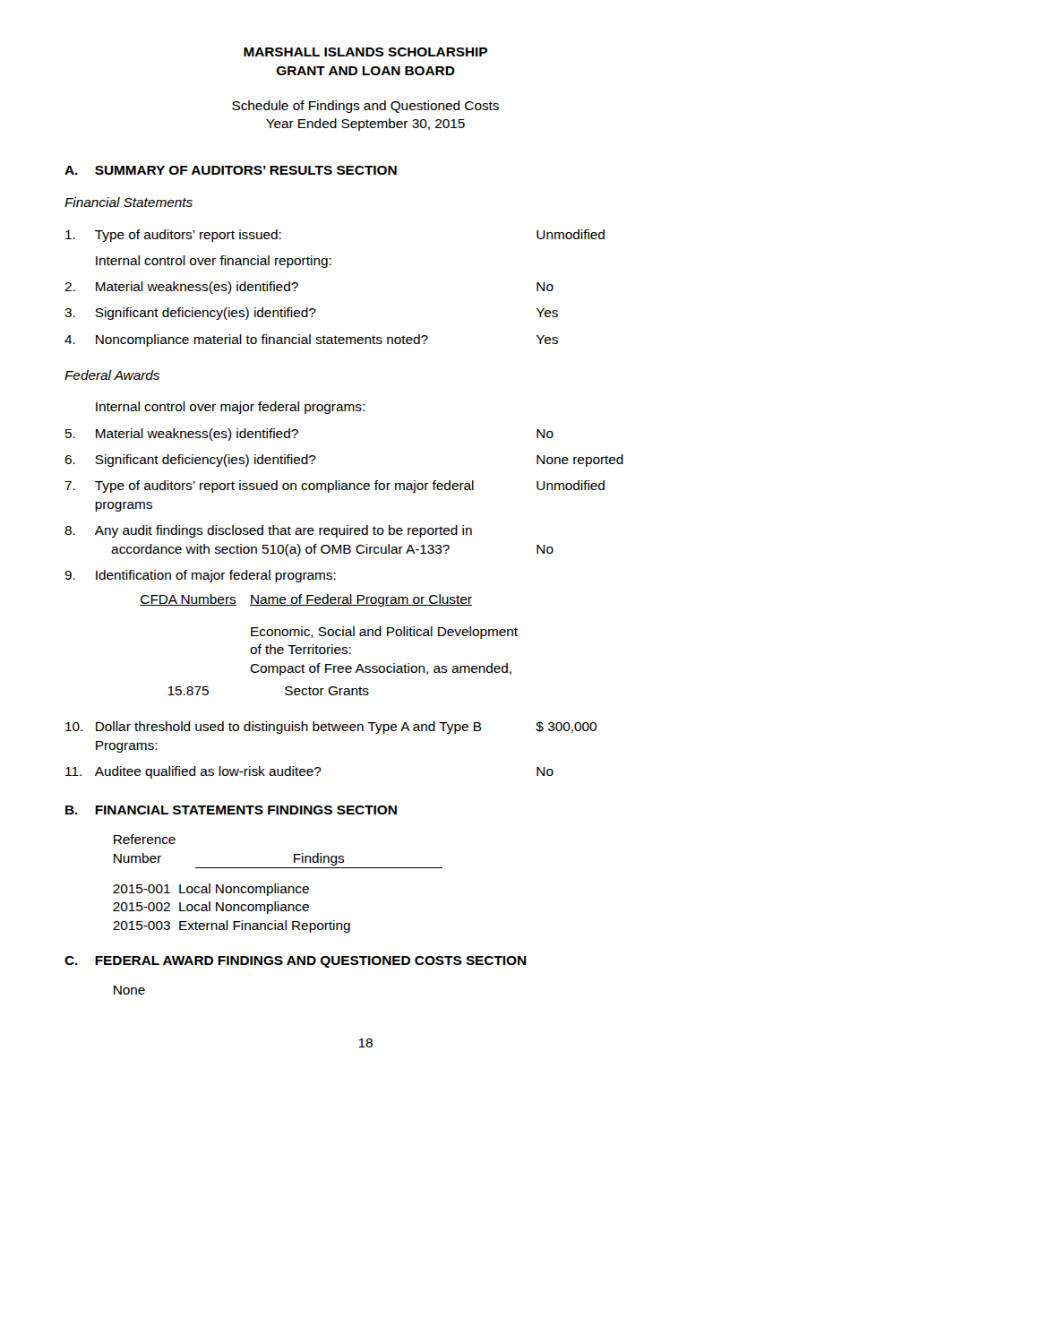MARSHALL ISLANDS SCHOLARSHIP
GRANT AND LOAN BOARD
Schedule of Findings and Questioned Costs
Year Ended September 30, 2015
A. SUMMARY OF AUDITORS’ RESULTS SECTION
Financial Statements
| 1. | Type of auditors’ report issued: | Unmodified |
| | Internal control over financial reporting: | |
| 2. | Material weakness(es) identified? | No |
| 3. | Significant deficiency(ies) identified? | Yes |
| 4. | Noncompliance material to financial statements noted? | Yes |
Federal Awards
| | Internal control over major federal programs: | |
| 5. | Material weakness(es) identified? | No |
| 6. | Significant deficiency(ies) identified? | None reported |
| 7. | Type of auditors’ report issued on compliance for major federal programs | Unmodified |
| 8. | Any audit findings disclosed that are required to be reported in accordance with section 510(a) of OMB Circular A-133? | No |
| 9. | Identification of major federal programs: |
| CFDA Numbers | Name of Federal Program or Cluster |
| | Economic, Social and Political Development of the Territories: Compact of Free Association, as amended, |
| 15.875 | Sector Grants |
| 10. | Dollar threshold used to distinguish between Type A and Type B Programs: | $ 300,000 |
| 11. | Auditee qualified as low-risk auditee? | No |
B. FINANCIAL STATEMENTS FINDINGS SECTION
Reference
Number Findings
2015-001 Local Noncompliance
2015-002 Local Noncompliance
2015-003 External Financial Reporting
C. FEDERAL AWARD FINDINGS AND QUESTIONED COSTS SECTION
None
18